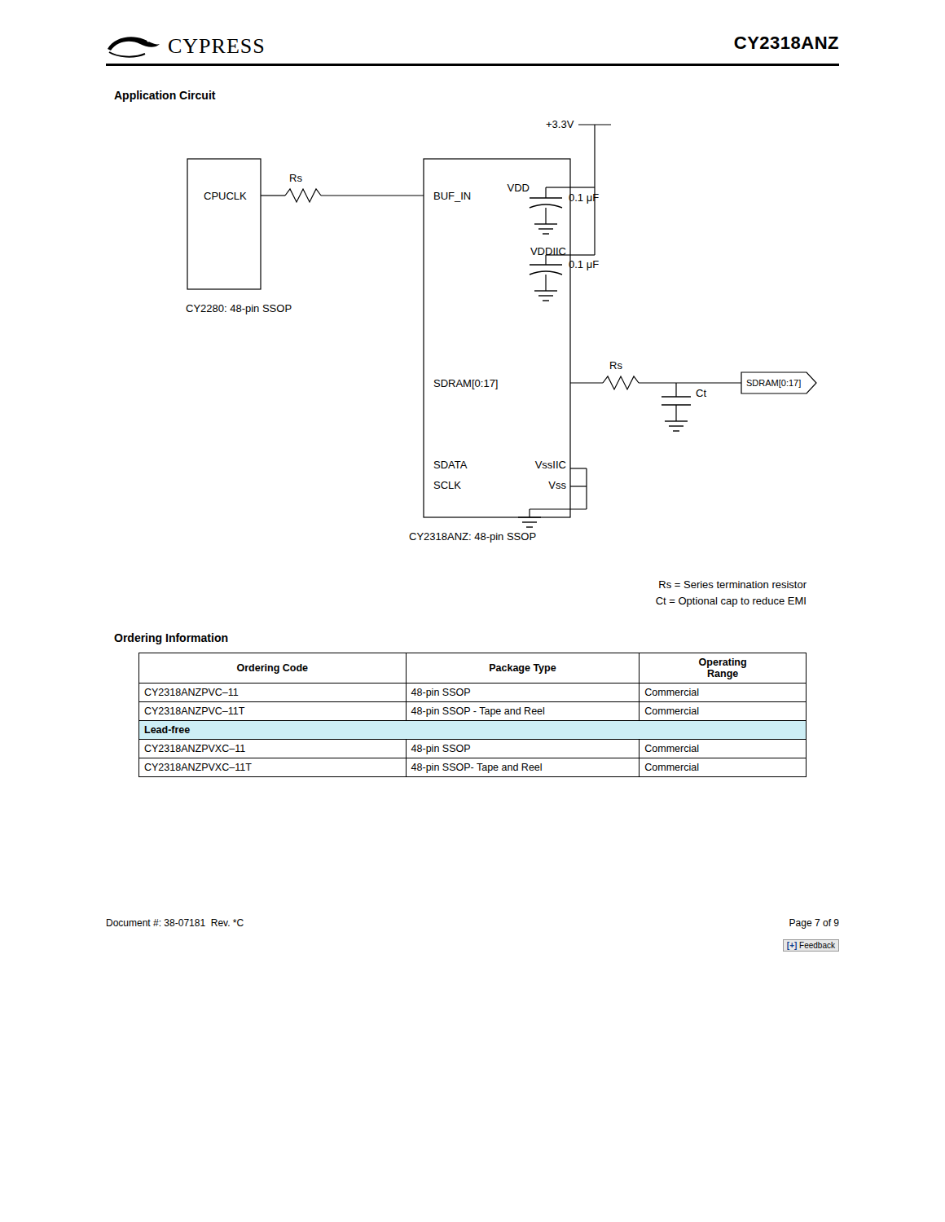CYPRESS
CY2318ANZ
Application Circuit
CPUCLK CY2280: 48-pin SSOP Rs BUF_IN VDD VDDIIC SDRAM[0:17] SDATA SCLK VssIIC Vss CY2318ANZ: 48-pin SSOP +3.3V 0.1 μF 0.1 μF Rs Ct SDRAM[0:17]
Rs = Series termination resistor
Ct = Optional cap to reduce EMI
Ordering Information
| Ordering Code | Package Type | Operating Range |
| --- | --- | --- |
| CY2318ANZPVC–11 | 48-pin SSOP | Commercial |
| CY2318ANZPVC–11T | 48-pin SSOP - Tape and Reel | Commercial |
| Lead-free |
| CY2318ANZPVXC–11 | 48-pin SSOP | Commercial |
| CY2318ANZPVXC–11T | 48-pin SSOP- Tape and Reel | Commercial |
Document #: 38-07181 Rev. *C
Page 7 of 9
[+] Feedback